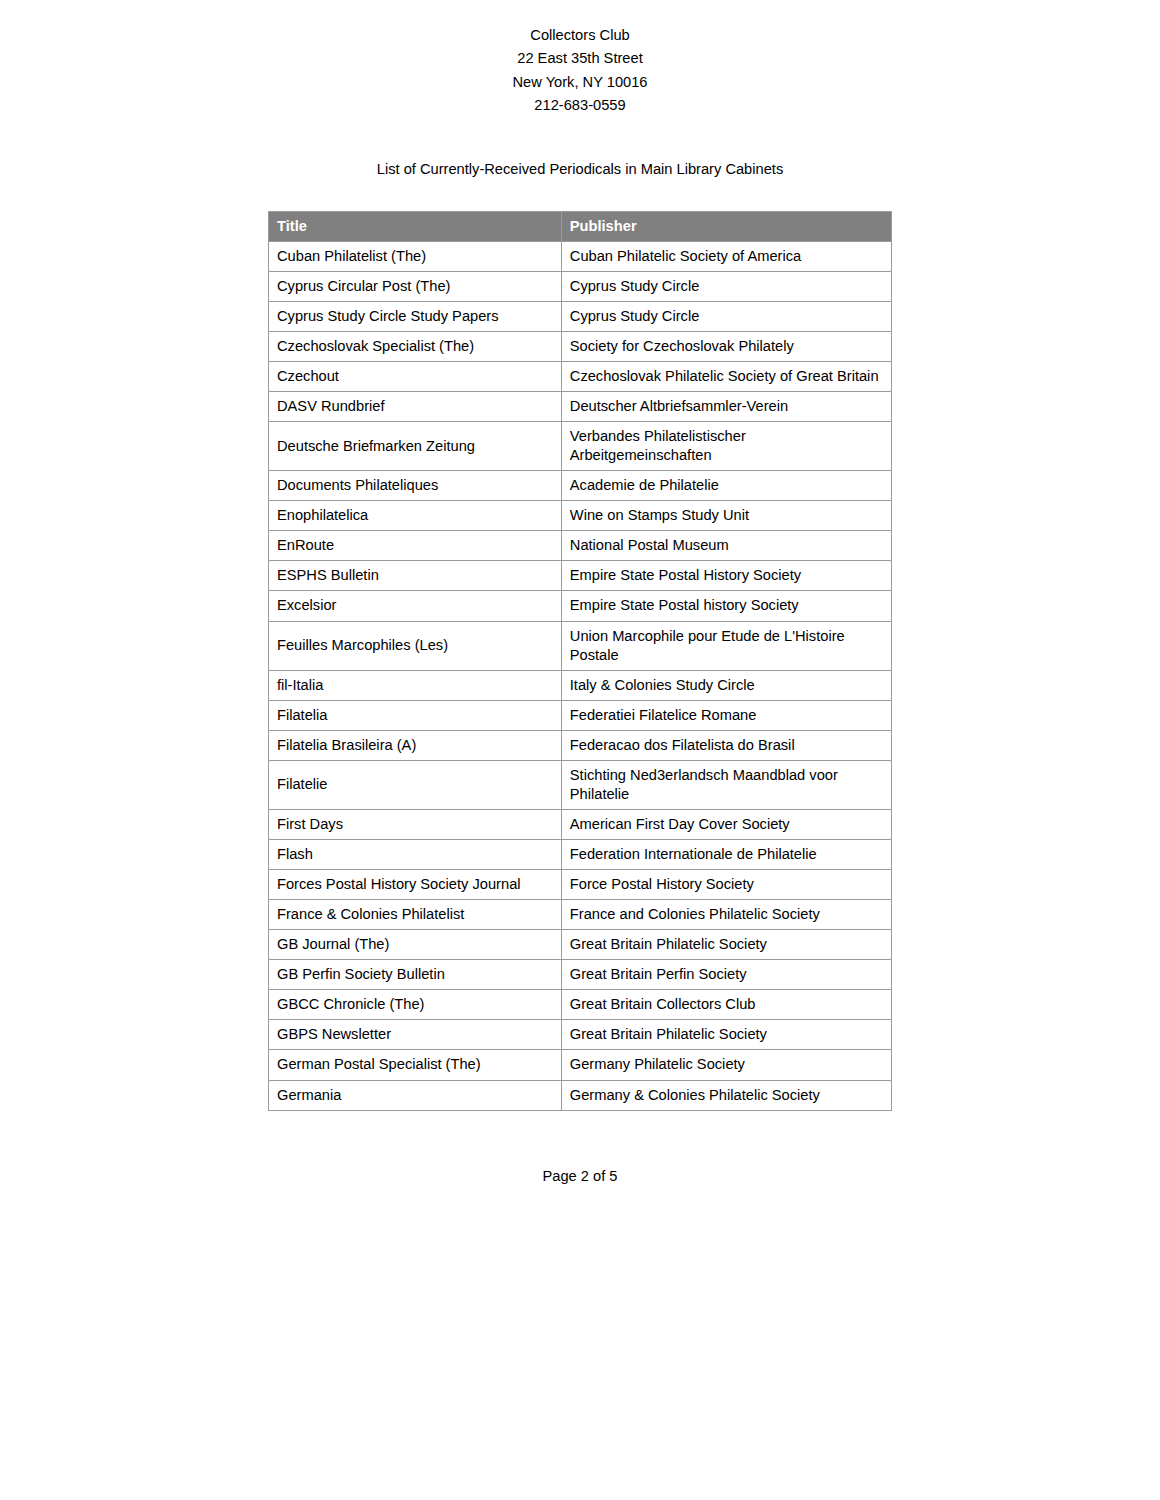Collectors Club
22 East 35th Street
New York, NY 10016
212-683-0559
List of Currently-Received Periodicals in Main Library Cabinets
| Title | Publisher |
| --- | --- |
| Cuban Philatelist (The) | Cuban Philatelic Society of America |
| Cyprus Circular Post (The) | Cyprus Study Circle |
| Cyprus Study Circle Study Papers | Cyprus Study Circle |
| Czechoslovak Specialist (The) | Society for Czechoslovak Philately |
| Czechout | Czechoslovak Philatelic Society of Great Britain |
| DASV Rundbrief | Deutscher Altbriefsammler-Verein |
| Deutsche Briefmarken Zeitung | Verbandes Philatelistischer Arbeitgemeinschaften |
| Documents Philateliques | Academie de Philatelie |
| Enophilatelica | Wine on Stamps Study Unit |
| EnRoute | National Postal Museum |
| ESPHS Bulletin | Empire State Postal History Society |
| Excelsior | Empire State Postal history Society |
| Feuilles Marcophiles (Les) | Union Marcophile pour Etude de L'Histoire Postale |
| fil-Italia | Italy & Colonies Study Circle |
| Filatelia | Federatiei Filatelice Romane |
| Filatelia Brasileira (A) | Federacao dos Filatelista do Brasil |
| Filatelie | Stichting Ned3erlandsch Maandblad voor Philatelie |
| First Days | American First Day Cover Society |
| Flash | Federation Internationale de Philatelie |
| Forces Postal History Society Journal | Force Postal History Society |
| France & Colonies Philatelist | France and Colonies Philatelic Society |
| GB Journal (The) | Great Britain Philatelic Society |
| GB Perfin Society Bulletin | Great Britain Perfin Society |
| GBCC Chronicle (The) | Great Britain Collectors Club |
| GBPS Newsletter | Great Britain Philatelic Society |
| German Postal Specialist (The) | Germany Philatelic Society |
| Germania | Germany & Colonies Philatelic Society |
Page 2 of 5